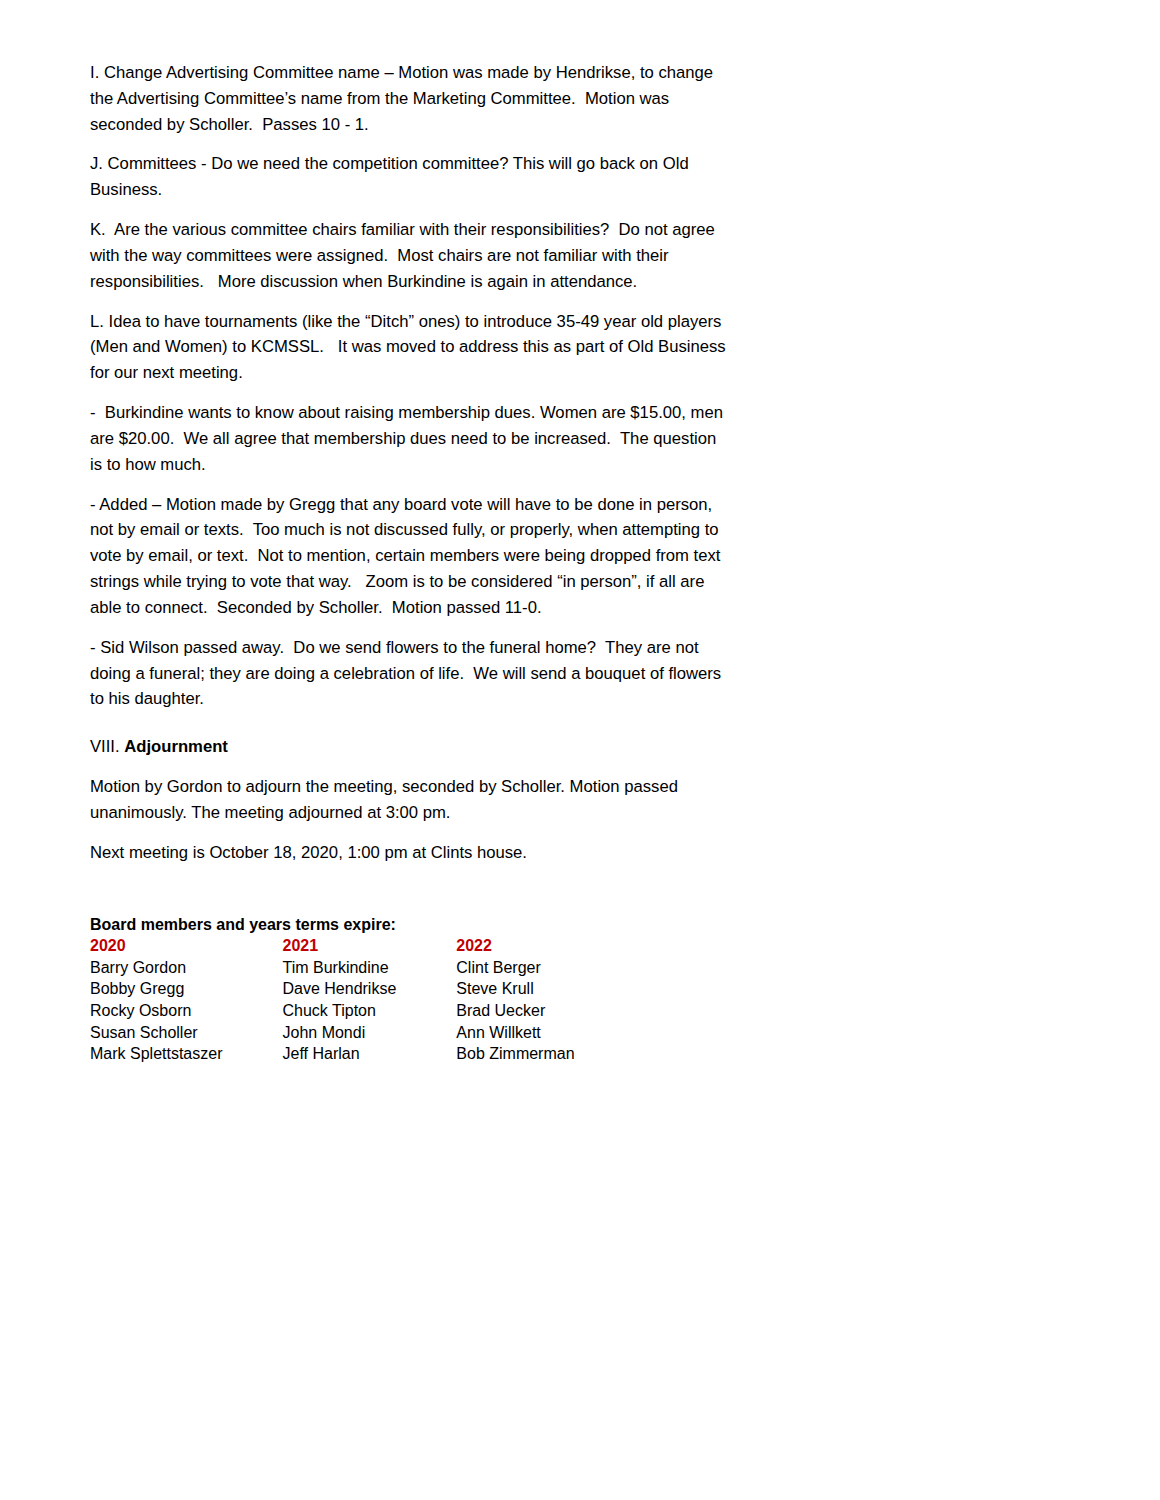I. Change Advertising Committee name – Motion was made by Hendrikse, to change the Advertising Committee’s name from the Marketing Committee. Motion was seconded by Scholler. Passes 10 - 1.
J. Committees - Do we need the competition committee? This will go back on Old Business.
K. Are the various committee chairs familiar with their responsibilities? Do not agree with the way committees were assigned. Most chairs are not familiar with their responsibilities. More discussion when Burkindine is again in attendance.
L. Idea to have tournaments (like the “Ditch” ones) to introduce 35-49 year old players (Men and Women) to KCMSSL. It was moved to address this as part of Old Business for our next meeting.
- Burkindine wants to know about raising membership dues. Women are $15.00, men are $20.00. We all agree that membership dues need to be increased. The question is to how much.
- Added – Motion made by Gregg that any board vote will have to be done in person, not by email or texts. Too much is not discussed fully, or properly, when attempting to vote by email, or text. Not to mention, certain members were being dropped from text strings while trying to vote that way. Zoom is to be considered “in person”, if all are able to connect. Seconded by Scholler. Motion passed 11-0.
- Sid Wilson passed away. Do we send flowers to the funeral home? They are not doing a funeral; they are doing a celebration of life. We will send a bouquet of flowers to his daughter.
VIII. Adjournment
Motion by Gordon to adjourn the meeting, seconded by Scholler. Motion passed unanimously. The meeting adjourned at 3:00 pm.
Next meeting is October 18, 2020, 1:00 pm at Clints house.
Board members and years terms expire:
| 2020 | 2021 | 2022 |
| --- | --- | --- |
| Barry Gordon | Tim Burkindine | Clint Berger |
| Bobby Gregg | Dave Hendrikse | Steve Krull |
| Rocky Osborn | Chuck Tipton | Brad Uecker |
| Susan Scholler | John Mondi | Ann Willkett |
| Mark Splettstaszer | Jeff Harlan | Bob Zimmerman |